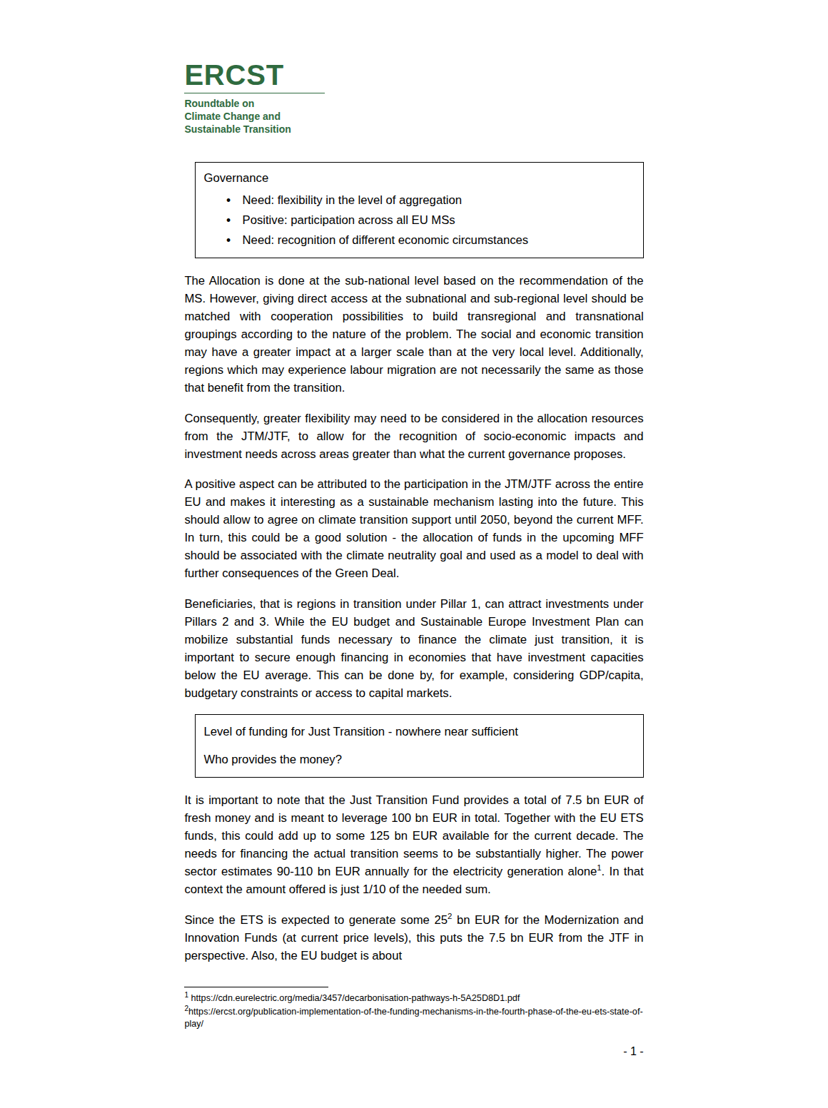ERCST
Roundtable on
Climate Change and
Sustainable Transition
Governance
Need: flexibility in the level of aggregation
Positive: participation across all EU MSs
Need: recognition of different economic circumstances
The Allocation is done at the sub-national level based on the recommendation of the MS. However, giving direct access at the subnational and sub-regional level should be matched with cooperation possibilities to build transregional and transnational groupings according to the nature of the problem. The social and economic transition may have a greater impact at a larger scale than at the very local level. Additionally, regions which may experience labour migration are not necessarily the same as those that benefit from the transition.
Consequently, greater flexibility may need to be considered in the allocation resources from the JTM/JTF, to allow for the recognition of socio-economic impacts and investment needs across areas greater than what the current governance proposes.
A positive aspect can be attributed to the participation in the JTM/JTF across the entire EU and makes it interesting as a sustainable mechanism lasting into the future. This should allow to agree on climate transition support until 2050, beyond the current MFF. In turn, this could be a good solution - the allocation of funds in the upcoming MFF should be associated with the climate neutrality goal and used as a model to deal with further consequences of the Green Deal.
Beneficiaries, that is regions in transition under Pillar 1, can attract investments under Pillars 2 and 3. While the EU budget and Sustainable Europe Investment Plan can mobilize substantial funds necessary to finance the climate just transition, it is important to secure enough financing in economies that have investment capacities below the EU average. This can be done by, for example, considering GDP/capita, budgetary constraints or access to capital markets.
Level of funding for Just Transition - nowhere near sufficient
Who provides the money?
It is important to note that the Just Transition Fund provides a total of 7.5 bn EUR of fresh money and is meant to leverage 100 bn EUR in total. Together with the EU ETS funds, this could add up to some 125 bn EUR available for the current decade. The needs for financing the actual transition seems to be substantially higher. The power sector estimates 90-110 bn EUR annually for the electricity generation alone1. In that context the amount offered is just 1/10 of the needed sum.
Since the ETS is expected to generate some 252 bn EUR for the Modernization and Innovation Funds (at current price levels), this puts the 7.5 bn EUR from the JTF in perspective. Also, the EU budget is about
1 https://cdn.eurelectric.org/media/3457/decarbonisation-pathways-h-5A25D8D1.pdf
2https://ercst.org/publication-implementation-of-the-funding-mechanisms-in-the-fourth-phase-of-the-eu-ets-state-of-play/
- 1 -